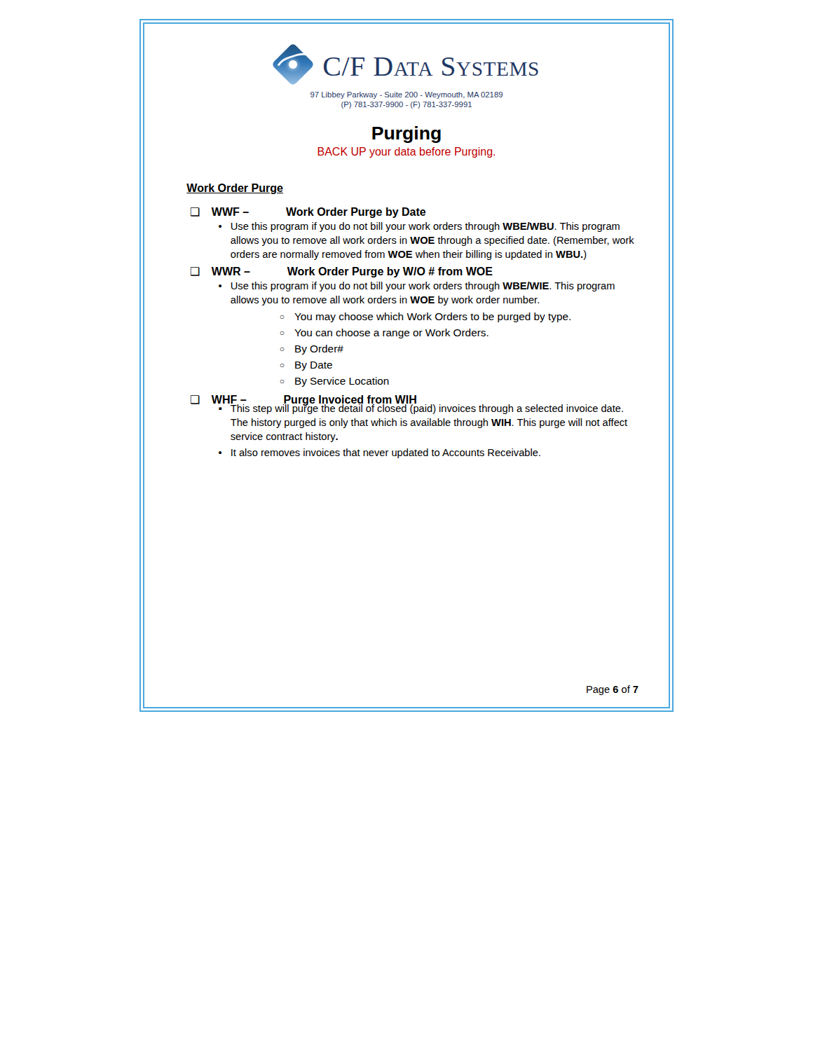C/F DATA SYSTEMS
97 Libbey Parkway - Suite 200 - Weymouth, MA 02189
(P) 781-337-9900 - (F) 781-337-9991
Purging
BACK UP your data before Purging.
Work Order Purge
WWF – Work Order Purge by Date
Use this program if you do not bill your work orders through WBE/WBU. This program allows you to remove all work orders in WOE through a specified date. (Remember, work orders are normally removed from WOE when their billing is updated in WBU.)
WWR – Work Order Purge by W/O # from WOE
Use this program if you do not bill your work orders through WBE/WIE. This program allows you to remove all work orders in WOE by work order number.
You may choose which Work Orders to be purged by type.
You can choose a range or Work Orders.
By Order#
By Date
By Service Location
WHF – Purge Invoiced from WIH
This step will purge the detail of closed (paid) invoices through a selected invoice date. The history purged is only that which is available through WIH. This purge will not affect service contract history.
It also removes invoices that never updated to Accounts Receivable.
Page 6 of 7